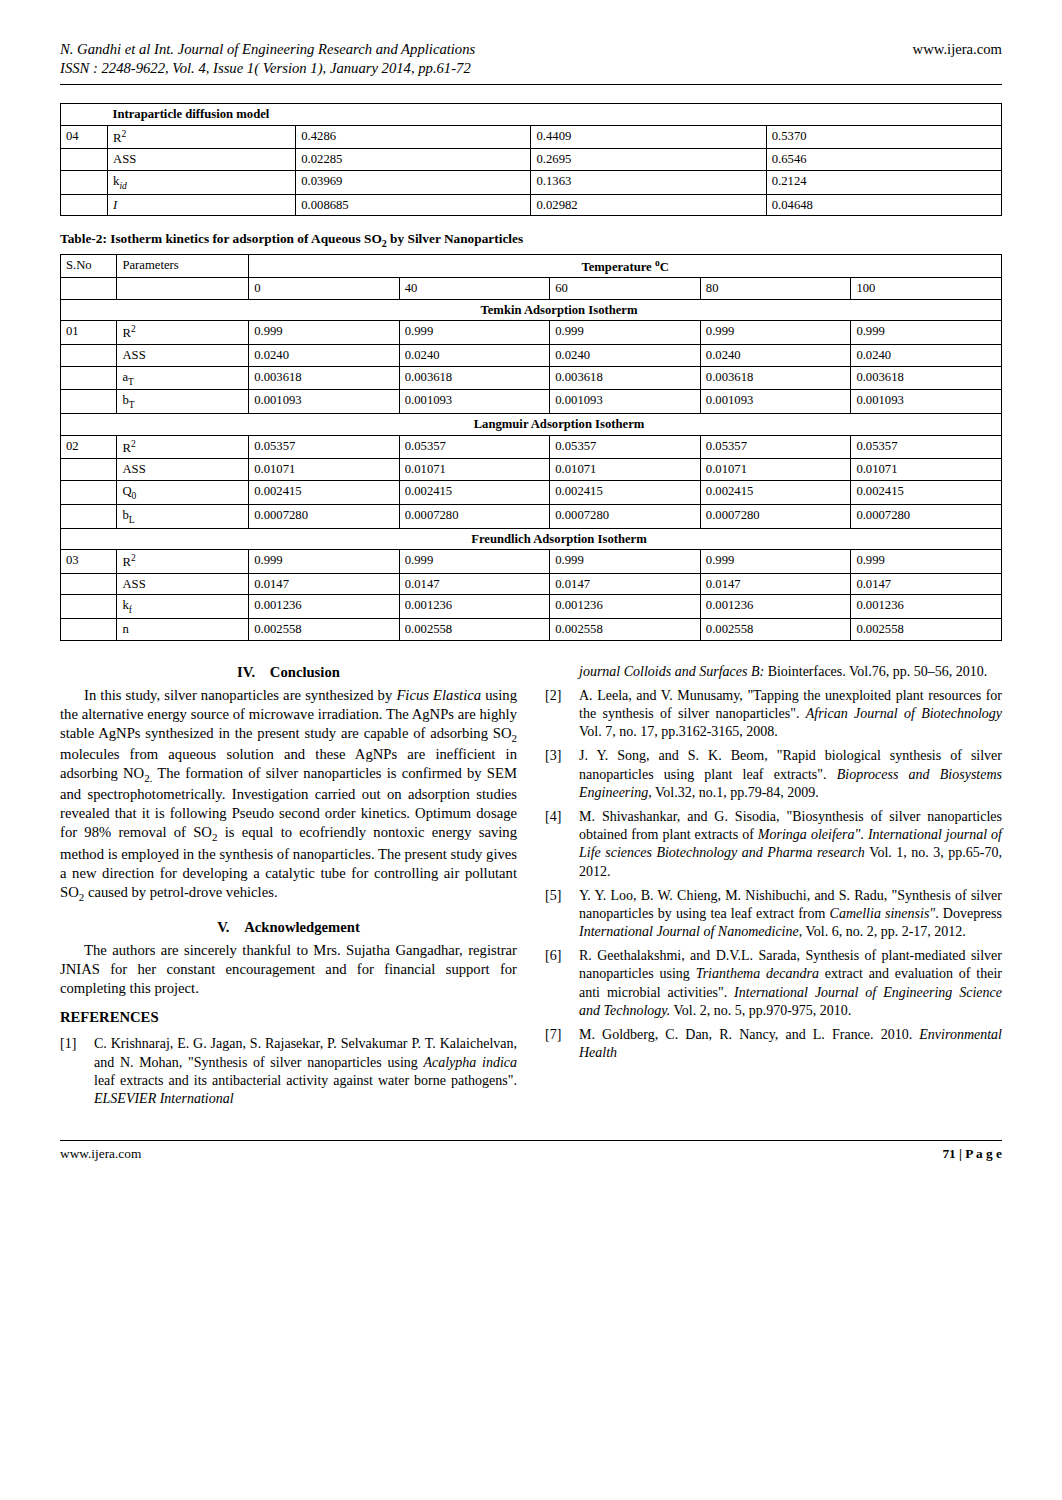N. Gandhi et al Int. Journal of Engineering Research and Applications www.ijera.com
ISSN : 2248-9622, Vol. 4, Issue 1( Version 1), January 2014, pp.61-72
| | Intraparticle diffusion model |
| 04 | R 2 | 0.4286 | 0.4409 | 0.5370 |
| | ASS | 0.02285 | 0.2695 | 0.6546 |
| | k id | 0.03969 | 0.1363 | 0.2124 |
| | I | 0.008685 | 0.02982 | 0.04648 |
Table-2: Isotherm kinetics for adsorption of Aqueous SO2 by Silver Nanoparticles
| S.No | Parameters | Temperature o C |
| | | 0 | 40 | 60 | 80 | 100 |
| | Temkin Adsorption Isotherm |
| 01 | R 2 | 0.999 | 0.999 | 0.999 | 0.999 | 0.999 |
| | ASS | 0.0240 | 0.0240 | 0.0240 | 0.0240 | 0.0240 |
| | a T | 0.003618 | 0.003618 | 0.003618 | 0.003618 | 0.003618 |
| | b T | 0.001093 | 0.001093 | 0.001093 | 0.001093 | 0.001093 |
| | Langmuir Adsorption Isotherm |
| 02 | R 2 | 0.05357 | 0.05357 | 0.05357 | 0.05357 | 0.05357 |
| | ASS | 0.01071 | 0.01071 | 0.01071 | 0.01071 | 0.01071 |
| | Q 0 | 0.002415 | 0.002415 | 0.002415 | 0.002415 | 0.002415 |
| | b L | 0.0007280 | 0.0007280 | 0.0007280 | 0.0007280 | 0.0007280 |
| | Freundlich Adsorption Isotherm |
| 03 | R 2 | 0.999 | 0.999 | 0.999 | 0.999 | 0.999 |
| | ASS | 0.0147 | 0.0147 | 0.0147 | 0.0147 | 0.0147 |
| | k f | 0.001236 | 0.001236 | 0.001236 | 0.001236 | 0.001236 |
| | n | 0.002558 | 0.002558 | 0.002558 | 0.002558 | 0.002558 |
IV. Conclusion
In this study, silver nanoparticles are synthesized by Ficus Elastica using the alternative energy source of microwave irradiation. The AgNPs are highly stable AgNPs synthesized in the present study are capable of adsorbing SO2 molecules from aqueous solution and these AgNPs are inefficient in adsorbing NO2. The formation of silver nanoparticles is confirmed by SEM and spectrophotometrically. Investigation carried out on adsorption studies revealed that it is following Pseudo second order kinetics. Optimum dosage for 98% removal of SO2 is equal to ecofriendly nontoxic energy saving method is employed in the synthesis of nanoparticles. The present study gives a new direction for developing a catalytic tube for controlling air pollutant SO2 caused by petrol-drove vehicles.
V. Acknowledgement
The authors are sincerely thankful to Mrs. Sujatha Gangadhar, registrar JNIAS for her constant encouragement and for financial support for completing this project.
REFERENCES
[1]
C. Krishnaraj, E. G. Jagan, S. Rajasekar, P. Selvakumar P. T. Kalaichelvan, and N. Mohan, "Synthesis of silver nanoparticles using Acalypha indica leaf extracts and its antibacterial activity against water borne pathogens". ELSEVIER International
journal Colloids and Surfaces B: Biointerfaces. Vol.76, pp. 50–56, 2010.
[2]
A. Leela, and V. Munusamy, "Tapping the unexploited plant resources for the synthesis of silver nanoparticles". African Journal of Biotechnology Vol. 7, no. 17, pp.3162-3165, 2008.
[3]
J. Y. Song, and S. K. Beom, "Rapid biological synthesis of silver nanoparticles using plant leaf extracts". Bioprocess and Biosystems Engineering, Vol.32, no.1, pp.79-84, 2009.
[4]
M. Shivashankar, and G. Sisodia, "Biosynthesis of silver nanoparticles obtained from plant extracts of Moringa oleifera". International journal of Life sciences Biotechnology and Pharma research Vol. 1, no. 3, pp.65-70, 2012.
[5]
Y. Y. Loo, B. W. Chieng, M. Nishibuchi, and S. Radu, "Synthesis of silver nanoparticles by using tea leaf extract from Camellia sinensis". Dovepress International Journal of Nanomedicine, Vol. 6, no. 2, pp. 2-17, 2012.
[6]
R. Geethalakshmi, and D.V.L. Sarada, Synthesis of plant-mediated silver nanoparticles using Trianthema decandra extract and evaluation of their anti microbial activities". International Journal of Engineering Science and Technology. Vol. 2, no. 5, pp.970-975, 2010.
[7]
M. Goldberg, C. Dan, R. Nancy, and L. France. 2010. Environmental Health
www.ijera.com 71 | P a g e